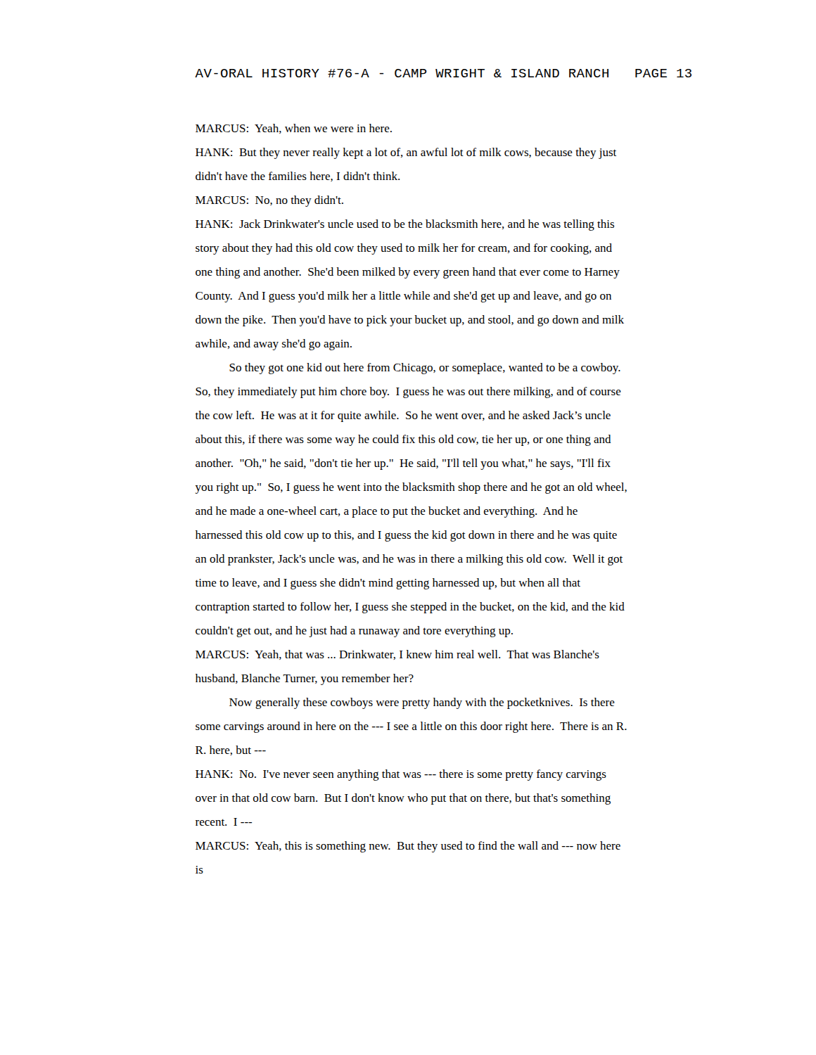AV-ORAL HISTORY #76-A - CAMP WRIGHT & ISLAND RANCH PAGE 13
MARCUS: Yeah, when we were in here.
HANK: But they never really kept a lot of, an awful lot of milk cows, because they just didn't have the families here, I didn't think.
MARCUS: No, no they didn't.
HANK: Jack Drinkwater's uncle used to be the blacksmith here, and he was telling this story about they had this old cow they used to milk her for cream, and for cooking, and one thing and another. She'd been milked by every green hand that ever come to Harney County. And I guess you'd milk her a little while and she'd get up and leave, and go on down the pike. Then you'd have to pick your bucket up, and stool, and go down and milk awhile, and away she'd go again.
So they got one kid out here from Chicago, or someplace, wanted to be a cowboy. So, they immediately put him chore boy. I guess he was out there milking, and of course the cow left. He was at it for quite awhile. So he went over, and he asked Jack’s uncle about this, if there was some way he could fix this old cow, tie her up, or one thing and another. "Oh," he said, "don't tie her up." He said, "I'll tell you what," he says, "I'll fix you right up." So, I guess he went into the blacksmith shop there and he got an old wheel, and he made a one-wheel cart, a place to put the bucket and everything. And he harnessed this old cow up to this, and I guess the kid got down in there and he was quite an old prankster, Jack's uncle was, and he was in there a milking this old cow. Well it got time to leave, and I guess she didn't mind getting harnessed up, but when all that contraption started to follow her, I guess she stepped in the bucket, on the kid, and the kid couldn't get out, and he just had a runaway and tore everything up.
MARCUS: Yeah, that was ... Drinkwater, I knew him real well. That was Blanche's husband, Blanche Turner, you remember her?
Now generally these cowboys were pretty handy with the pocketknives. Is there some carvings around in here on the --- I see a little on this door right here. There is an R. R. here, but ---
HANK: No. I've never seen anything that was --- there is some pretty fancy carvings over in that old cow barn. But I don't know who put that on there, but that's something recent. I ---
MARCUS: Yeah, this is something new. But they used to find the wall and --- now here is